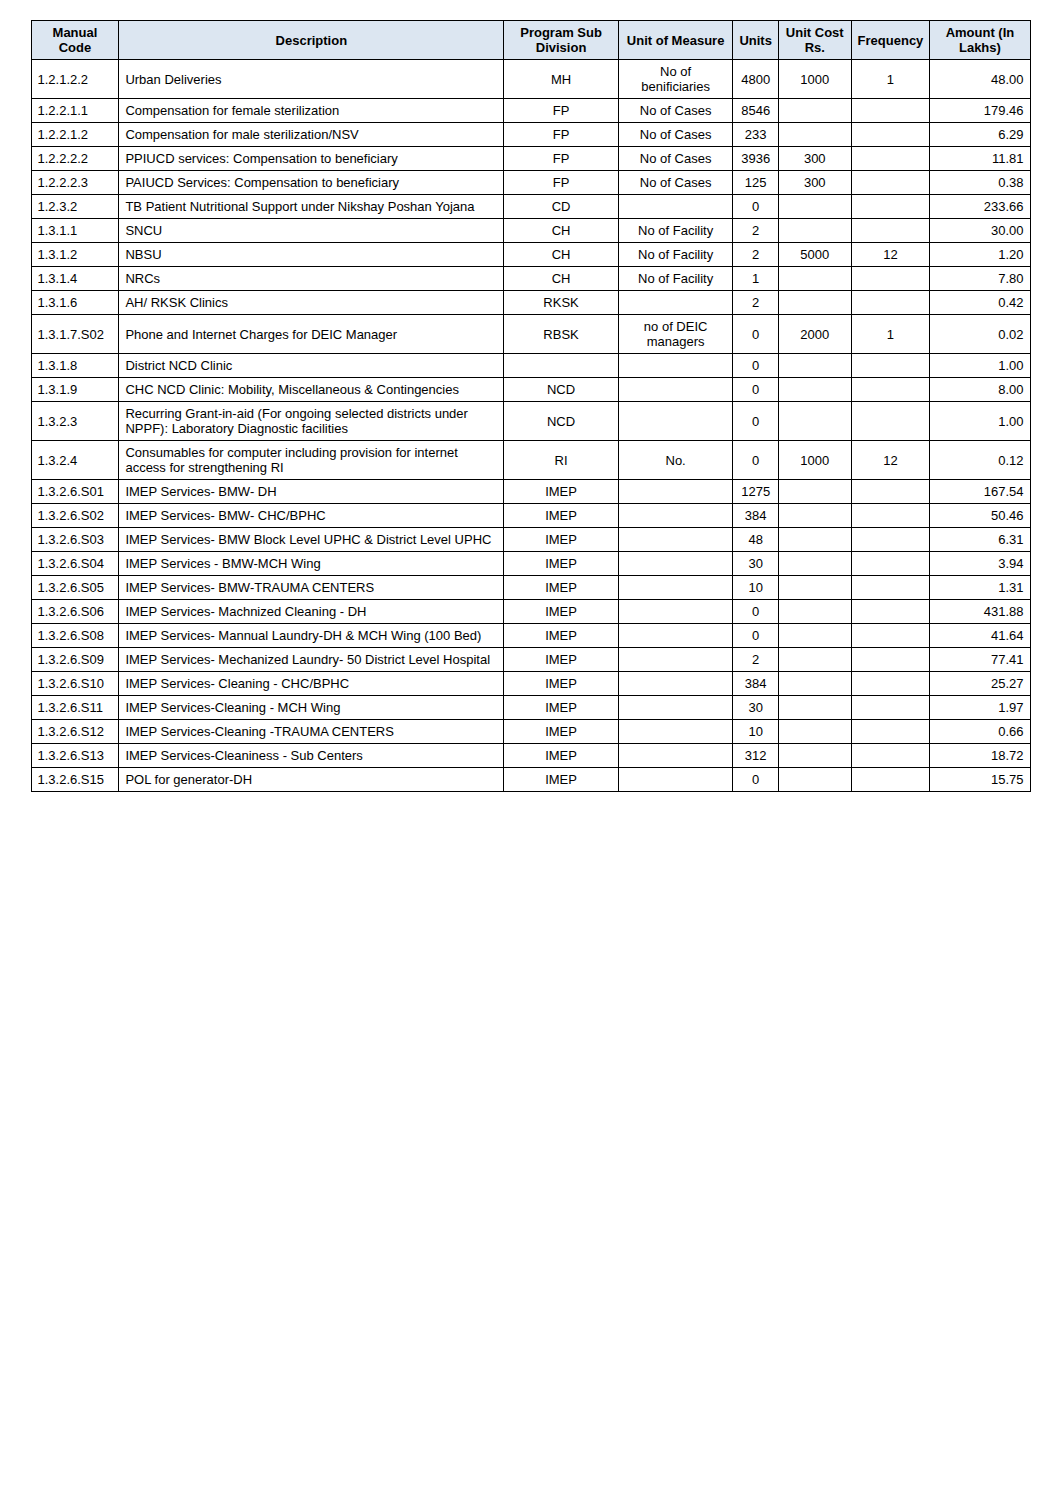| Manual Code | Description | Program Sub Division | Unit of Measure | Units | Unit Cost Rs. | Frequency | Amount (In Lakhs) |
| --- | --- | --- | --- | --- | --- | --- | --- |
| 1.2.1.2.2 | Urban Deliveries | MH | No of benificiaries | 4800 | 1000 | 1 | 48.00 |
| 1.2.2.1.1 | Compensation for female sterilization | FP | No of Cases | 8546 | | | 179.46 |
| 1.2.2.1.2 | Compensation for male sterilization/NSV | FP | No of Cases | 233 | | | 6.29 |
| 1.2.2.2.2 | PPIUCD services: Compensation to beneficiary | FP | No of Cases | 3936 | 300 | | 11.81 |
| 1.2.2.2.3 | PAIUCD Services: Compensation to beneficiary | FP | No of Cases | 125 | 300 | | 0.38 |
| 1.2.3.2 | TB Patient Nutritional Support under Nikshay Poshan Yojana | CD | | 0 | | | 233.66 |
| 1.3.1.1 | SNCU | CH | No of Facility | 2 | | | 30.00 |
| 1.3.1.2 | NBSU | CH | No of Facility | 2 | 5000 | 12 | 1.20 |
| 1.3.1.4 | NRCs | CH | No of Facility | 1 | | | 7.80 |
| 1.3.1.6 | AH/ RKSK Clinics | RKSK | | 2 | | | 0.42 |
| 1.3.1.7.S02 | Phone and Internet Charges for DEIC Manager | RBSK | no of DEIC managers | 0 | 2000 | 1 | 0.02 |
| 1.3.1.8 | District NCD Clinic | | | 0 | | | 1.00 |
| 1.3.1.9 | CHC NCD Clinic: Mobility, Miscellaneous & Contingencies | NCD | | 0 | | | 8.00 |
| 1.3.2.3 | Recurring Grant-in-aid (For ongoing selected districts under NPPF): Laboratory Diagnostic facilities | NCD | | 0 | | | 1.00 |
| 1.3.2.4 | Consumables for computer including provision for internet access for strengthening RI | RI | No. | 0 | 1000 | 12 | 0.12 |
| 1.3.2.6.S01 | IMEP Services- BMW- DH | IMEP | | 1275 | | | 167.54 |
| 1.3.2.6.S02 | IMEP Services- BMW- CHC/BPHC | IMEP | | 384 | | | 50.46 |
| 1.3.2.6.S03 | IMEP Services- BMW Block Level UPHC & District Level UPHC | IMEP | | 48 | | | 6.31 |
| 1.3.2.6.S04 | IMEP Services - BMW-MCH Wing | IMEP | | 30 | | | 3.94 |
| 1.3.2.6.S05 | IMEP Services- BMW-TRAUMA CENTERS | IMEP | | 10 | | | 1.31 |
| 1.3.2.6.S06 | IMEP Services- Machnized Cleaning - DH | IMEP | | 0 | | | 431.88 |
| 1.3.2.6.S08 | IMEP Services- Mannual Laundry-DH & MCH Wing (100 Bed) | IMEP | | 0 | | | 41.64 |
| 1.3.2.6.S09 | IMEP Services- Mechanized Laundry- 50 District Level Hospital | IMEP | | 2 | | | 77.41 |
| 1.3.2.6.S10 | IMEP Services- Cleaning - CHC/BPHC | IMEP | | 384 | | | 25.27 |
| 1.3.2.6.S11 | IMEP Services-Cleaning - MCH Wing | IMEP | | 30 | | | 1.97 |
| 1.3.2.6.S12 | IMEP Services-Cleaning -TRAUMA CENTERS | IMEP | | 10 | | | 0.66 |
| 1.3.2.6.S13 | IMEP Services-Cleaniness - Sub Centers | IMEP | | 312 | | | 18.72 |
| 1.3.2.6.S15 | POL for generator-DH | IMEP | | 0 | | | 15.75 |